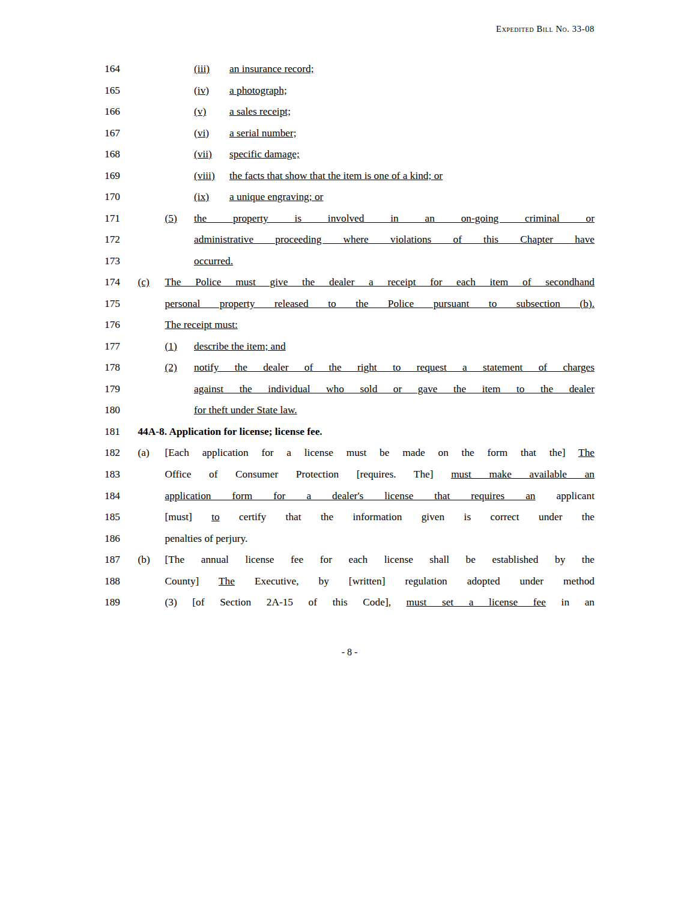Expedited Bill No. 33-08
| 164 | | | (iii) | an insurance record; |
| 165 | | | (iv) | a photograph; |
| 166 | | | (v) | a sales receipt; |
| 167 | | | (vi) | a serial number; |
| 168 | | | (vii) | specific damage; |
| 169 | | | (viii) | the facts that show that the item is one of a kind; or |
| 170 | | | (ix) | a unique engraving; or |
| 171 | | (5) | the property is involved in an on-going criminal or |
| 172 | | | administrative proceeding where violations of this Chapter have |
| 173 | | | occurred. |
| 174 | (c) | The Police must give the dealer a receipt for each item of secondhand |
| 175 | | personal property released to the Police pursuant to subsection (b). |
| 176 | | The receipt must: |
| 177 | | (1) | describe the item; and |
| 178 | | (2) | notify the dealer of the right to request a statement of charges |
| 179 | | | against the individual who sold or gave the item to the dealer |
| 180 | | | for theft under State law. |
| 181 | 44A-8. Application for license; license fee. |
| 182 | (a) | [Each application for a license must be made on the form that the] The |
| 183 | | Office of Consumer Protection [requires. The] must make available an |
| 184 | | application form for a dealer's license that requires an applicant |
| 185 | | [must] to certify that the information given is correct under the |
| 186 | | penalties of perjury. |
| 187 | (b) | [The annual license fee for each license shall be established by the |
| 188 | | County] The Executive, by [written] regulation adopted under method |
| 189 | | (3) [of Section 2A-15 of this Code], must set a license fee in an |
- 8 -